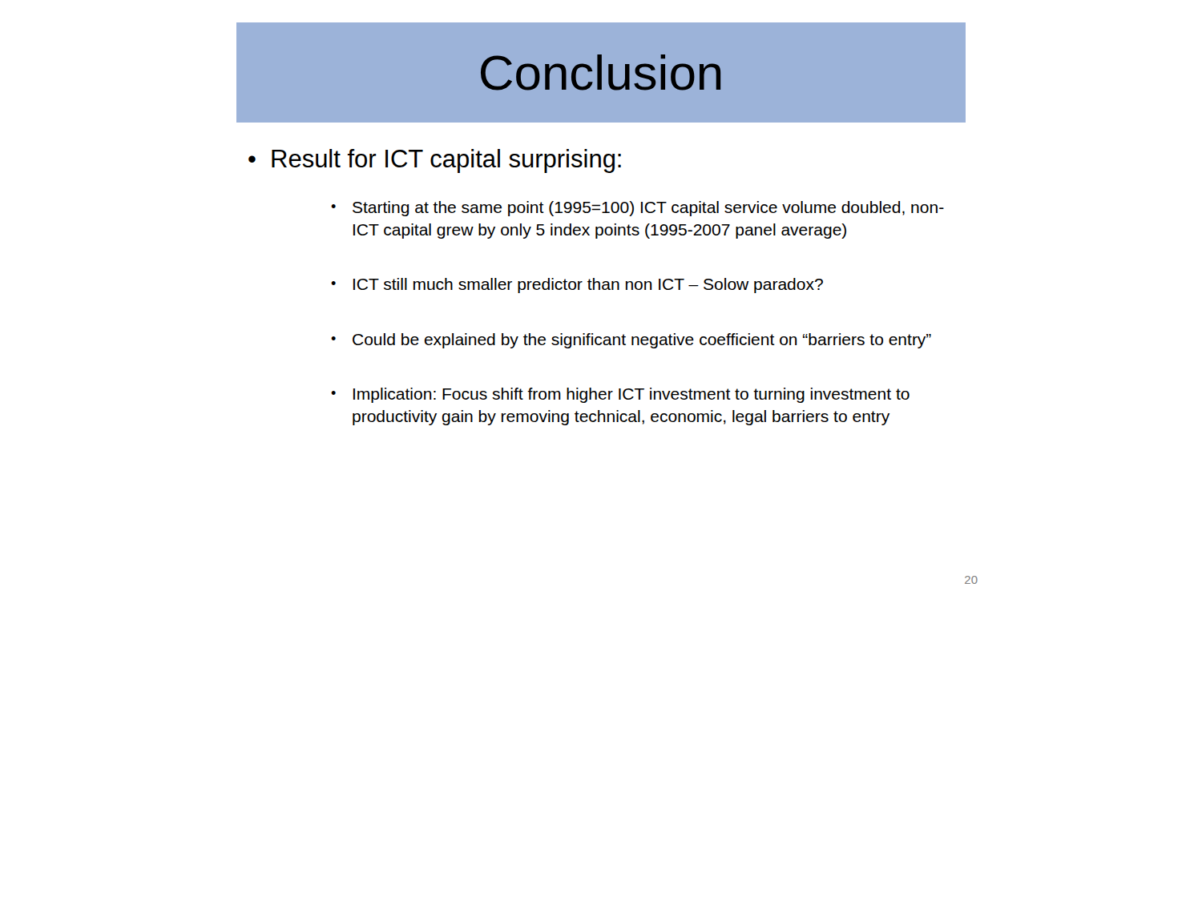Conclusion
Result for ICT capital surprising:
Starting at the same point (1995=100) ICT capital service volume doubled, non-ICT capital grew by only 5 index points (1995-2007 panel average)
ICT still much smaller predictor than non ICT – Solow paradox?
Could be explained by the significant negative coefficient on “barriers to entry”
Implication: Focus shift from higher ICT investment to turning investment to productivity gain by removing technical, economic, legal barriers to entry
20